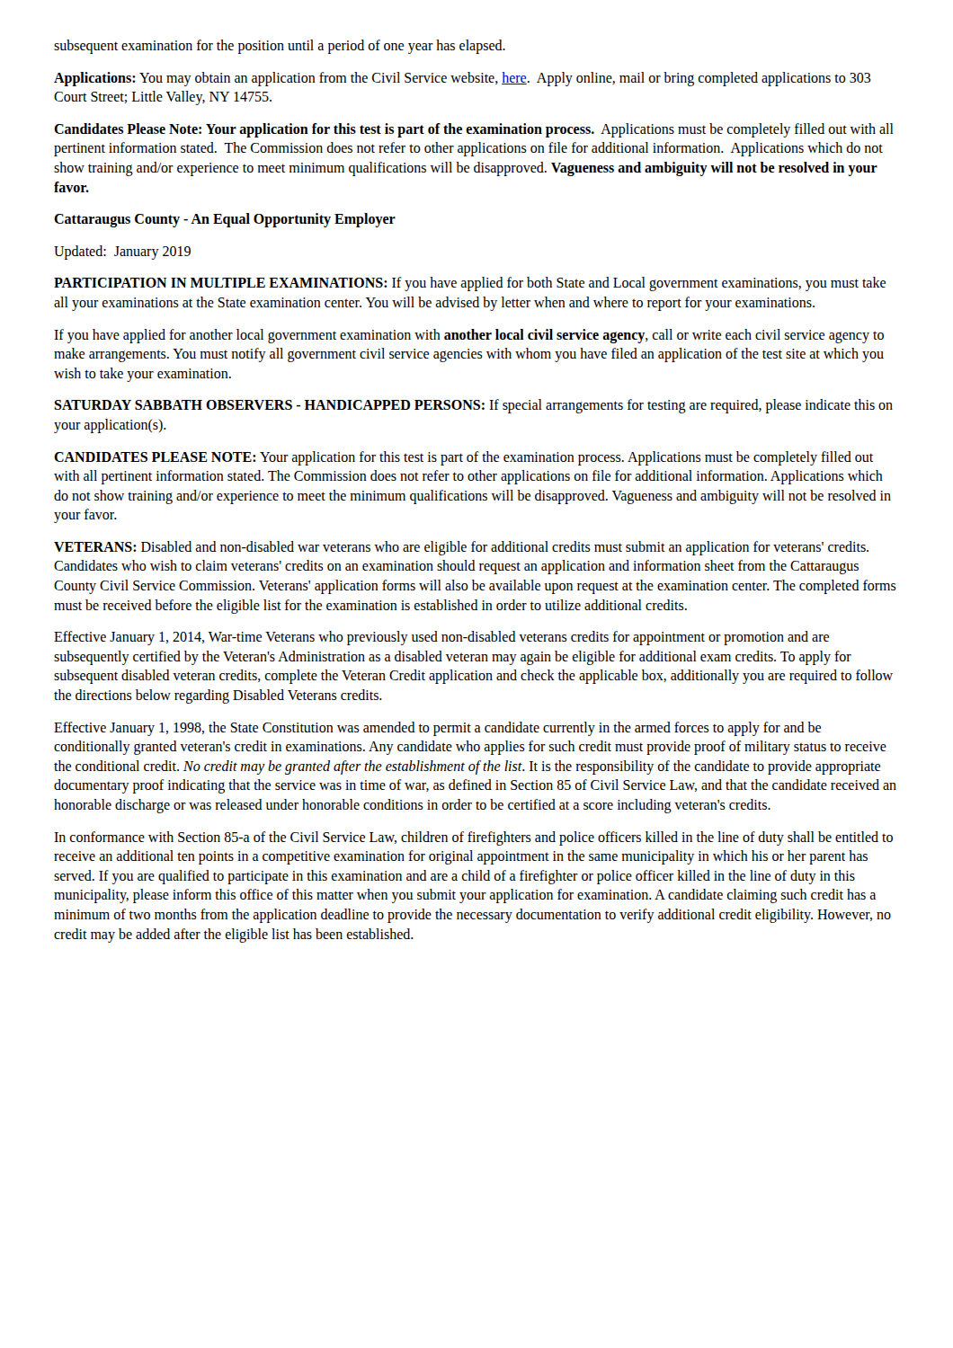subsequent examination for the position until a period of one year has elapsed.
Applications: You may obtain an application from the Civil Service website, here. Apply online, mail or bring completed applications to 303 Court Street; Little Valley, NY 14755.
Candidates Please Note: Your application for this test is part of the examination process. Applications must be completely filled out with all pertinent information stated. The Commission does not refer to other applications on file for additional information. Applications which do not show training and/or experience to meet minimum qualifications will be disapproved. Vagueness and ambiguity will not be resolved in your favor.
Cattaraugus County - An Equal Opportunity Employer
Updated: January 2019
PARTICIPATION IN MULTIPLE EXAMINATIONS: If you have applied for both State and Local government examinations, you must take all your examinations at the State examination center. You will be advised by letter when and where to report for your examinations.
If you have applied for another local government examination with another local civil service agency, call or write each civil service agency to make arrangements. You must notify all government civil service agencies with whom you have filed an application of the test site at which you wish to take your examination.
SATURDAY SABBATH OBSERVERS - HANDICAPPED PERSONS: If special arrangements for testing are required, please indicate this on your application(s).
CANDIDATES PLEASE NOTE: Your application for this test is part of the examination process. Applications must be completely filled out with all pertinent information stated. The Commission does not refer to other applications on file for additional information. Applications which do not show training and/or experience to meet the minimum qualifications will be disapproved. Vagueness and ambiguity will not be resolved in your favor.
VETERANS: Disabled and non-disabled war veterans who are eligible for additional credits must submit an application for veterans' credits. Candidates who wish to claim veterans' credits on an examination should request an application and information sheet from the Cattaraugus County Civil Service Commission. Veterans' application forms will also be available upon request at the examination center. The completed forms must be received before the eligible list for the examination is established in order to utilize additional credits.
Effective January 1, 2014, War-time Veterans who previously used non-disabled veterans credits for appointment or promotion and are subsequently certified by the Veteran's Administration as a disabled veteran may again be eligible for additional exam credits. To apply for subsequent disabled veteran credits, complete the Veteran Credit application and check the applicable box, additionally you are required to follow the directions below regarding Disabled Veterans credits.
Effective January 1, 1998, the State Constitution was amended to permit a candidate currently in the armed forces to apply for and be conditionally granted veteran's credit in examinations. Any candidate who applies for such credit must provide proof of military status to receive the conditional credit. No credit may be granted after the establishment of the list. It is the responsibility of the candidate to provide appropriate documentary proof indicating that the service was in time of war, as defined in Section 85 of Civil Service Law, and that the candidate received an honorable discharge or was released under honorable conditions in order to be certified at a score including veteran's credits.
In conformance with Section 85-a of the Civil Service Law, children of firefighters and police officers killed in the line of duty shall be entitled to receive an additional ten points in a competitive examination for original appointment in the same municipality in which his or her parent has served. If you are qualified to participate in this examination and are a child of a firefighter or police officer killed in the line of duty in this municipality, please inform this office of this matter when you submit your application for examination. A candidate claiming such credit has a minimum of two months from the application deadline to provide the necessary documentation to verify additional credit eligibility. However, no credit may be added after the eligible list has been established.